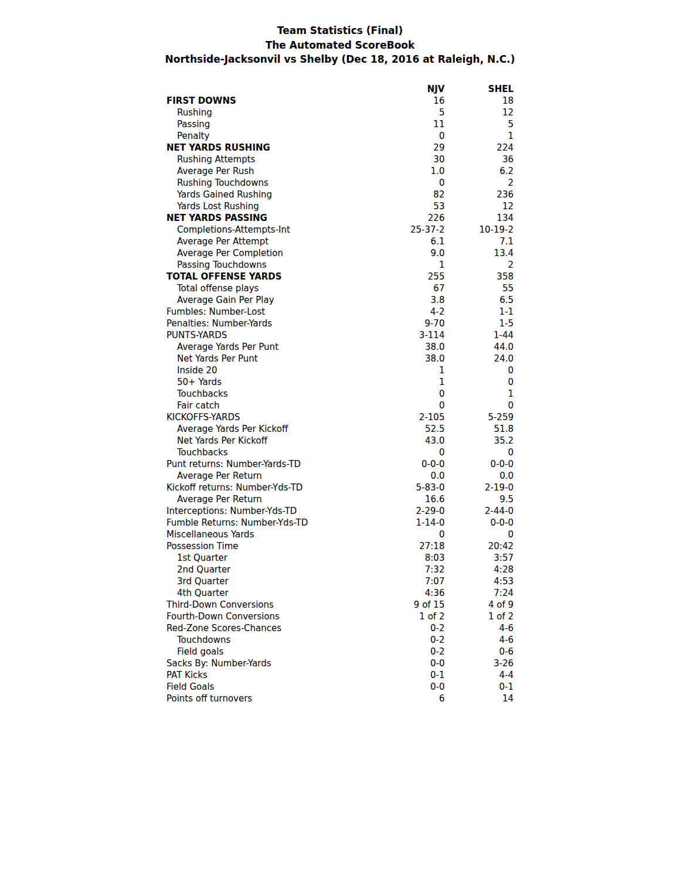Team Statistics (Final)
The Automated ScoreBook
Northside-Jacksonvil vs Shelby (Dec 18, 2016 at Raleigh, N.C.)
| | NJV | SHEL |
| --- | --- | --- |
| FIRST DOWNS | 16 | 18 |
| Rushing | 5 | 12 |
| Passing | 11 | 5 |
| Penalty | 0 | 1 |
| NET YARDS RUSHING | 29 | 224 |
| Rushing Attempts | 30 | 36 |
| Average Per Rush | 1.0 | 6.2 |
| Rushing Touchdowns | 0 | 2 |
| Yards Gained Rushing | 82 | 236 |
| Yards Lost Rushing | 53 | 12 |
| NET YARDS PASSING | 226 | 134 |
| Completions-Attempts-Int | 25-37-2 | 10-19-2 |
| Average Per Attempt | 6.1 | 7.1 |
| Average Per Completion | 9.0 | 13.4 |
| Passing Touchdowns | 1 | 2 |
| TOTAL OFFENSE YARDS | 255 | 358 |
| Total offense plays | 67 | 55 |
| Average Gain Per Play | 3.8 | 6.5 |
| Fumbles: Number-Lost | 4-2 | 1-1 |
| Penalties: Number-Yards | 9-70 | 1-5 |
| PUNTS-YARDS | 3-114 | 1-44 |
| Average Yards Per Punt | 38.0 | 44.0 |
| Net Yards Per Punt | 38.0 | 24.0 |
| Inside 20 | 1 | 0 |
| 50+ Yards | 1 | 0 |
| Touchbacks | 0 | 1 |
| Fair catch | 0 | 0 |
| KICKOFFS-YARDS | 2-105 | 5-259 |
| Average Yards Per Kickoff | 52.5 | 51.8 |
| Net Yards Per Kickoff | 43.0 | 35.2 |
| Touchbacks | 0 | 0 |
| Punt returns: Number-Yards-TD | 0-0-0 | 0-0-0 |
| Average Per Return | 0.0 | 0.0 |
| Kickoff returns: Number-Yds-TD | 5-83-0 | 2-19-0 |
| Average Per Return | 16.6 | 9.5 |
| Interceptions: Number-Yds-TD | 2-29-0 | 2-44-0 |
| Fumble Returns: Number-Yds-TD | 1-14-0 | 0-0-0 |
| Miscellaneous Yards | 0 | 0 |
| Possession Time | 27:18 | 20:42 |
| 1st Quarter | 8:03 | 3:57 |
| 2nd Quarter | 7:32 | 4:28 |
| 3rd Quarter | 7:07 | 4:53 |
| 4th Quarter | 4:36 | 7:24 |
| Third-Down Conversions | 9 of 15 | 4 of 9 |
| Fourth-Down Conversions | 1 of 2 | 1 of 2 |
| Red-Zone Scores-Chances | 0-2 | 4-6 |
| Touchdowns | 0-2 | 4-6 |
| Field goals | 0-2 | 0-6 |
| Sacks By: Number-Yards | 0-0 | 3-26 |
| PAT Kicks | 0-1 | 4-4 |
| Field Goals | 0-0 | 0-1 |
| Points off turnovers | 6 | 14 |